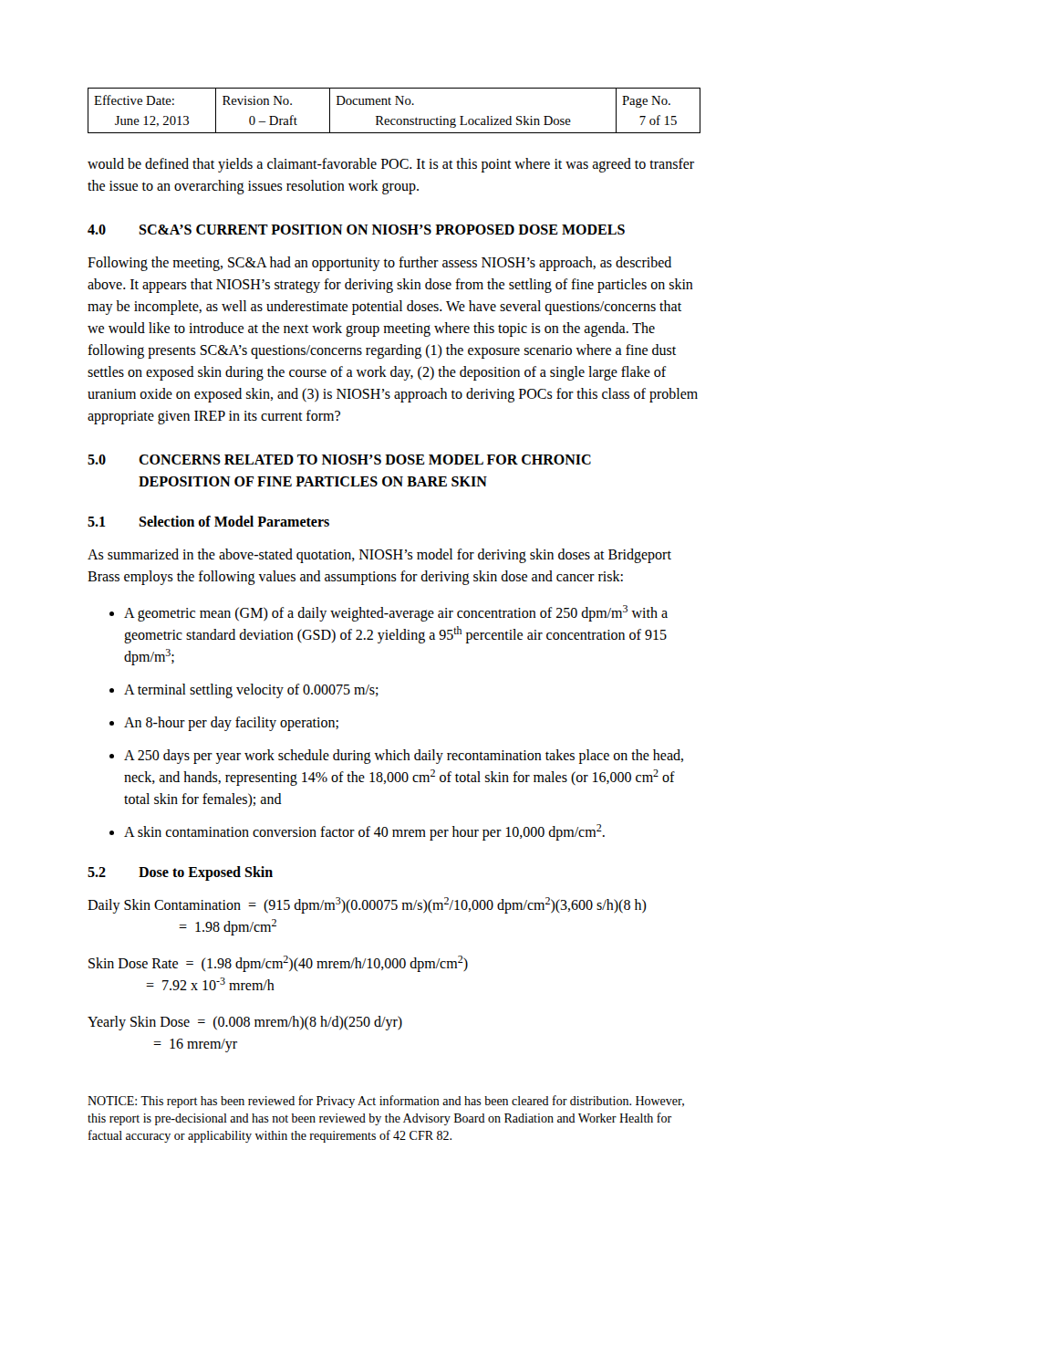| Effective Date: June 12, 2013 | Revision No. 0 – Draft | Document No. Reconstructing Localized Skin Dose | Page No. 7 of 15 |
would be defined that yields a claimant-favorable POC. It is at this point where it was agreed to transfer the issue to an overarching issues resolution work group.
4.0 SC&A’S CURRENT POSITION ON NIOSH’S PROPOSED DOSE MODELS
Following the meeting, SC&A had an opportunity to further assess NIOSH’s approach, as described above. It appears that NIOSH’s strategy for deriving skin dose from the settling of fine particles on skin may be incomplete, as well as underestimate potential doses. We have several questions/concerns that we would like to introduce at the next work group meeting where this topic is on the agenda. The following presents SC&A’s questions/concerns regarding (1) the exposure scenario where a fine dust settles on exposed skin during the course of a work day, (2) the deposition of a single large flake of uranium oxide on exposed skin, and (3) is NIOSH’s approach to deriving POCs for this class of problem appropriate given IREP in its current form?
5.0 CONCERNS RELATED TO NIOSH’S DOSE MODEL FOR CHRONICDEPOSITION OF FINE PARTICLES ON BARE SKIN
5.1 Selection of Model Parameters
As summarized in the above-stated quotation, NIOSH’s model for deriving skin doses at Bridgeport Brass employs the following values and assumptions for deriving skin dose and cancer risk:
A geometric mean (GM) of a daily weighted-average air concentration of 250 dpm/m3 with a geometric standard deviation (GSD) of 2.2 yielding a 95th percentile air concentration of 915 dpm/m3;
A terminal settling velocity of 0.00075 m/s;
An 8-hour per day facility operation;
A 250 days per year work schedule during which daily recontamination takes place on the head, neck, and hands, representing 14% of the 18,000 cm2 of total skin for males (or 16,000 cm2 of total skin for females); and
A skin contamination conversion factor of 40 mrem per hour per 10,000 dpm/cm2.
5.2 Dose to Exposed Skin
Daily Skin Contamination = (915 dpm/m3)(0.00075 m/s)(m2/10,000 dpm/cm2)(3,600 s/h)(8 h) = 1.98 dpm/cm2
Skin Dose Rate = (1.98 dpm/cm2)(40 mrem/h/10,000 dpm/cm2) = 7.92 x 10-3 mrem/h
Yearly Skin Dose = (0.008 mrem/h)(8 h/d)(250 d/yr) = 16 mrem/yr
NOTICE: This report has been reviewed for Privacy Act information and has been cleared for distribution. However, this report is pre-decisional and has not been reviewed by the Advisory Board on Radiation and Worker Health for factual accuracy or applicability within the requirements of 42 CFR 82.